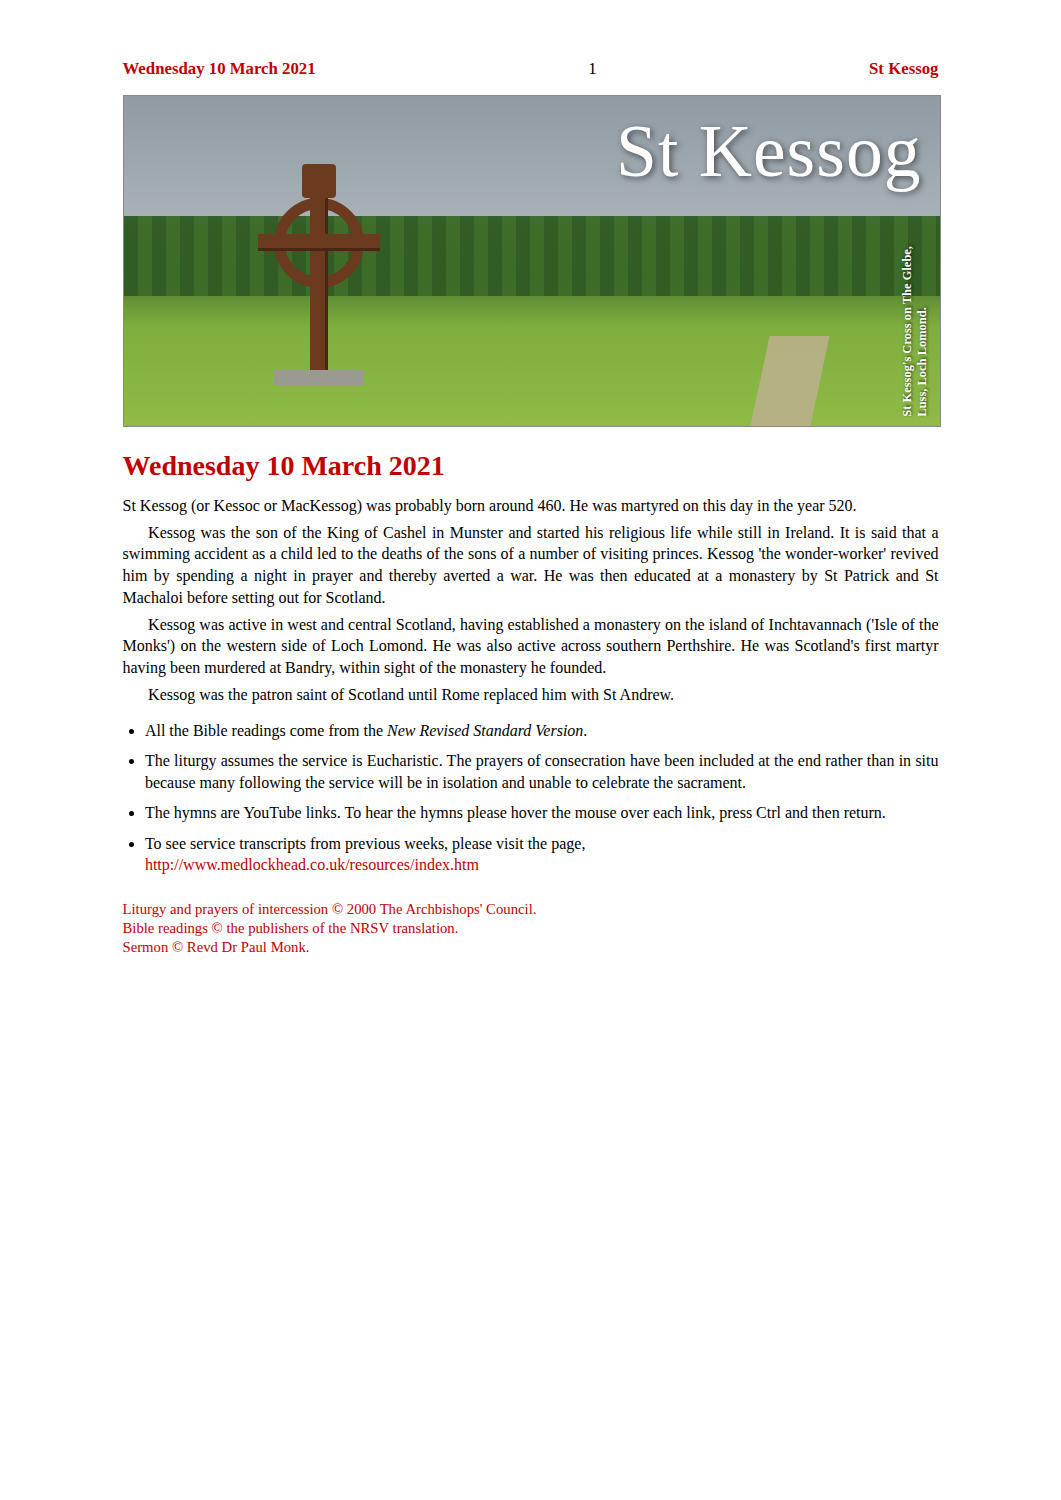Wednesday 10 March 2021
1
St Kessog
St Kessog
St Kessog's Cross on The Glebe,
Luss, Loch Lomond.
Wednesday 10 March 2021
St Kessog (or Kessoc or MacKessog) was probably born around 460. He was martyred on this day in the year 520.
Kessog was the son of the King of Cashel in Munster and started his religious life while still in Ireland. It is said that a swimming accident as a child led to the deaths of the sons of a number of visiting princes. Kessog 'the wonder-worker' revived him by spending a night in prayer and thereby averted a war. He was then educated at a monastery by St Patrick and St Machaloi before setting out for Scotland.
Kessog was active in west and central Scotland, having established a monastery on the island of Inchtavannach ('Isle of the Monks') on the western side of Loch Lomond. He was also active across southern Perthshire. He was Scotland's first martyr having been murdered at Bandry, within sight of the monastery he founded.
Kessog was the patron saint of Scotland until Rome replaced him with St Andrew.
All the Bible readings come from the New Revised Standard Version.
The liturgy assumes the service is Eucharistic. The prayers of consecration have been included at the end rather than in situ because many following the service will be in isolation and unable to celebrate the sacrament.
The hymns are YouTube links. To hear the hymns please hover the mouse over each link, press Ctrl and then return.
To see service transcripts from previous weeks, please visit the page,
http://www.medlockhead.co.uk/resources/index.htm
Liturgy and prayers of intercession © 2000 The Archbishops' Council.
Bible readings © the publishers of the NRSV translation.
Sermon © Revd Dr Paul Monk.